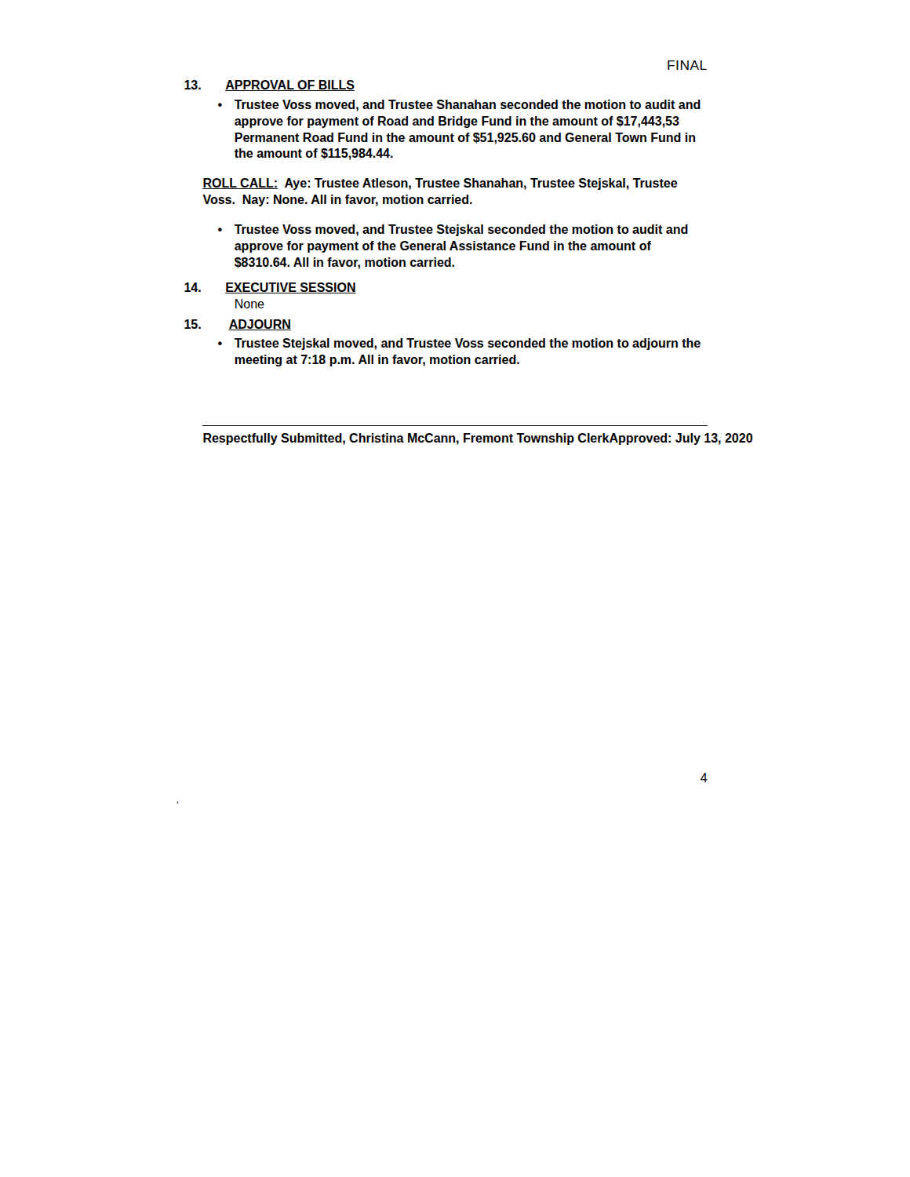FINAL
13. APPROVAL OF BILLS
Trustee Voss moved, and Trustee Shanahan seconded the motion to audit and approve for payment of Road and Bridge Fund in the amount of $17,443,53 Permanent Road Fund in the amount of $51,925.60 and General Town Fund in the amount of $115,984.44.
ROLL CALL: Aye: Trustee Atleson, Trustee Shanahan, Trustee Stejskal, Trustee Voss. Nay: None. All in favor, motion carried.
Trustee Voss moved, and Trustee Stejskal seconded the motion to audit and approve for payment of the General Assistance Fund in the amount of $8310.64. All in favor, motion carried.
14. EXECUTIVE SESSION
None
15. ADJOURN
Trustee Stejskal moved, and Trustee Voss seconded the motion to adjourn the meeting at 7:18 p.m. All in favor, motion carried.
Respectfully Submitted, Christina McCann, Fremont Township Clerk Approved: July 13, 2020
4
,